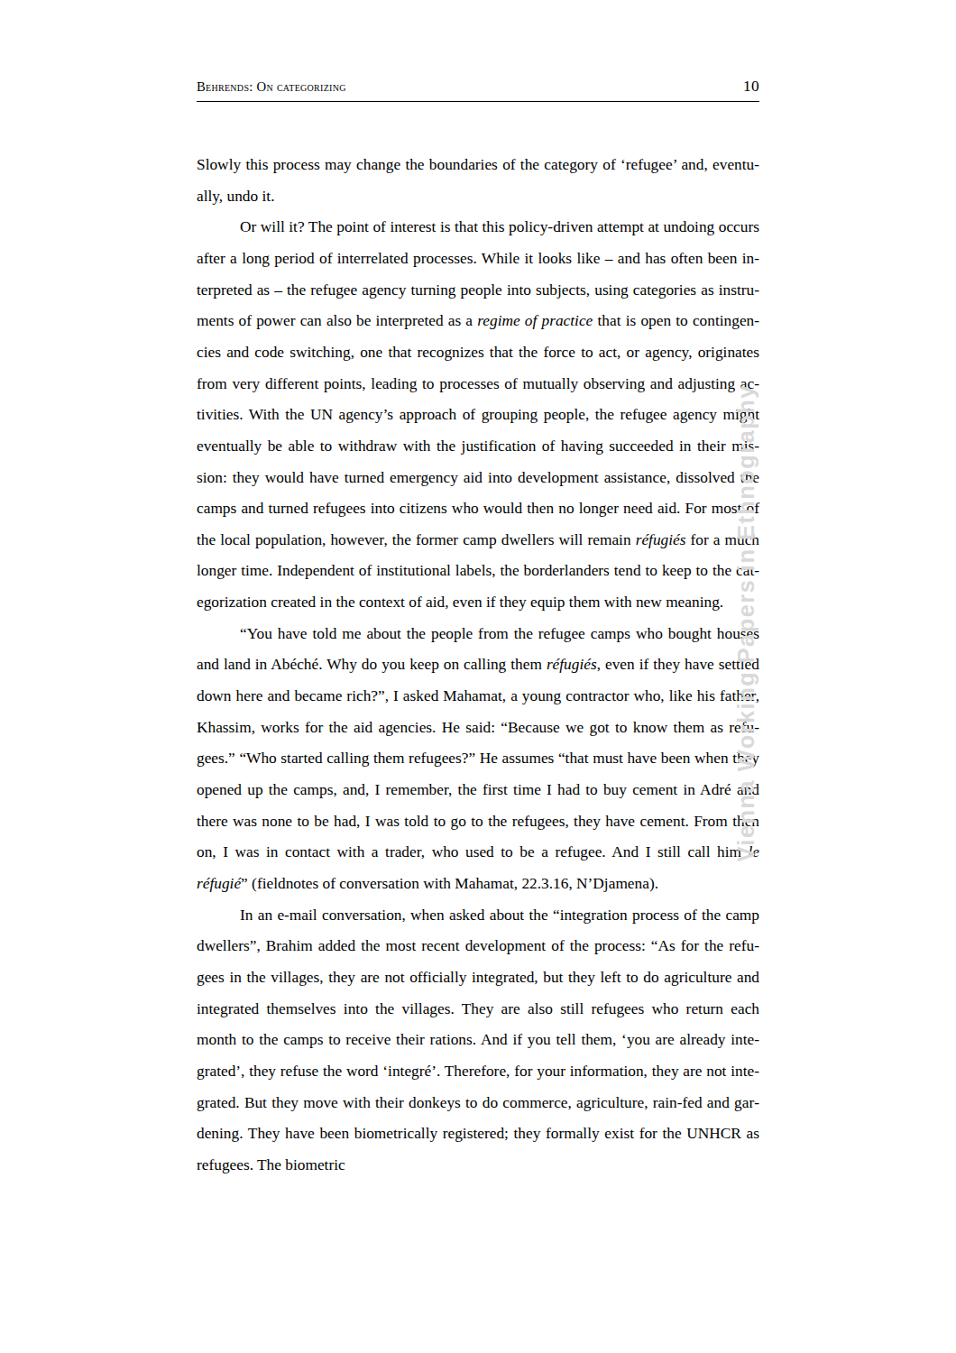Behrends: On categorizing 10
Vienna Working Papers in Ethnography
Slowly this process may change the boundaries of the category of ‘refugee’ and, eventually, undo it.
Or will it? The point of interest is that this policy-driven attempt at undoing occurs after a long period of interrelated processes. While it looks like – and has often been interpreted as – the refugee agency turning people into subjects, using categories as instruments of power can also be interpreted as a regime of practice that is open to contingencies and code switching, one that recognizes that the force to act, or agency, originates from very different points, leading to processes of mutually observing and adjusting activities. With the UN agency’s approach of grouping people, the refugee agency might eventually be able to withdraw with the justification of having succeeded in their mission: they would have turned emergency aid into development assistance, dissolved the camps and turned refugees into citizens who would then no longer need aid. For most of the local population, however, the former camp dwellers will remain réfugiés for a much longer time. Independent of institutional labels, the borderlanders tend to keep to the categorization created in the context of aid, even if they equip them with new meaning.
“You have told me about the people from the refugee camps who bought houses and land in Abéché. Why do you keep on calling them réfugiés, even if they have settled down here and became rich?”, I asked Mahamat, a young contractor who, like his father, Khassim, works for the aid agencies. He said: “Because we got to know them as refugees.” “Who started calling them refugees?” He assumes “that must have been when they opened up the camps, and, I remember, the first time I had to buy cement in Adré and there was none to be had, I was told to go to the refugees, they have cement. From then on, I was in contact with a trader, who used to be a refugee. And I still call him le réfugié” (fieldnotes of conversation with Mahamat, 22.3.16, N’Djamena).
In an e-mail conversation, when asked about the “integration process of the camp dwellers”, Brahim added the most recent development of the process: “As for the refugees in the villages, they are not officially integrated, but they left to do agriculture and integrated themselves into the villages. They are also still refugees who return each month to the camps to receive their rations. And if you tell them, ‘you are already integrated’, they refuse the word ‘integré’. Therefore, for your information, they are not integrated. But they move with their donkeys to do commerce, agriculture, rain-fed and gardening. They have been biometrically registered; they formally exist for the UNHCR as refugees. The biometric